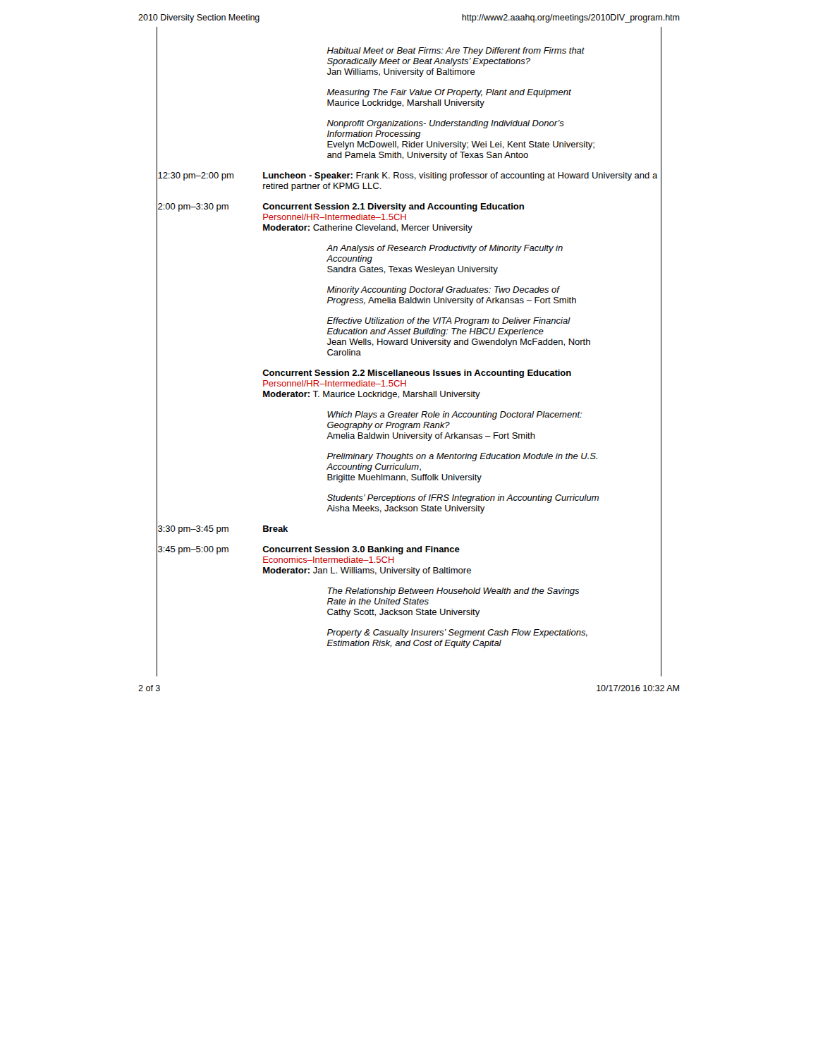2010 Diversity Section Meeting
http://www2.aaahq.org/meetings/2010DIV_program.htm
| | Habitual Meet or Beat Firms: Are They Different from Firms that Sporadically Meet or Beat Analysts’ Expectations? Jan Williams, University of Baltimore Measuring The Fair Value Of Property, Plant and Equipment Maurice Lockridge, Marshall University Nonprofit Organizations- Understanding Individual Donor’s Information Processing Evelyn McDowell, Rider University; Wei Lei, Kent State University; and Pamela Smith, University of Texas San Antoo |
| 12:30 pm–2:00 pm | Luncheon - Speaker: Frank K. Ross, visiting professor of accounting at Howard University and a retired partner of KPMG LLC. |
| 2:00 pm–3:30 pm | Concurrent Session 2.1 Diversity and Accounting Education Personnel/HR–Intermediate–1.5CH Moderator: Catherine Cleveland, Mercer University An Analysis of Research Productivity of Minority Faculty in Accounting Sandra Gates, Texas Wesleyan University Minority Accounting Doctoral Graduates: Two Decades of Progress, Amelia Baldwin University of Arkansas – Fort Smith Effective Utilization of the VITA Program to Deliver Financial Education and Asset Building: The HBCU Experience Jean Wells, Howard University and Gwendolyn McFadden, North Carolina Concurrent Session 2.2 Miscellaneous Issues in Accounting Education Personnel/HR–Intermediate–1.5CH Moderator: T. Maurice Lockridge, Marshall University Which Plays a Greater Role in Accounting Doctoral Placement: Geography or Program Rank? Amelia Baldwin University of Arkansas – Fort Smith Preliminary Thoughts on a Mentoring Education Module in the U.S. Accounting Curriculum , Brigitte Muehlmann, Suffolk University Students’ Perceptions of IFRS Integration in Accounting Curriculum Aisha Meeks, Jackson State University |
| 3:30 pm–3:45 pm | Break |
| 3:45 pm–5:00 pm | Concurrent Session 3.0 Banking and Finance Economics–Intermediate–1.5CH Moderator: Jan L. Williams, University of Baltimore The Relationship Between Household Wealth and the Savings Rate in the United States Cathy Scott, Jackson State University Property & Casualty Insurers’ Segment Cash Flow Expectations, Estimation Risk, and Cost of Equity Capital |
2 of 3
10/17/2016 10:32 AM